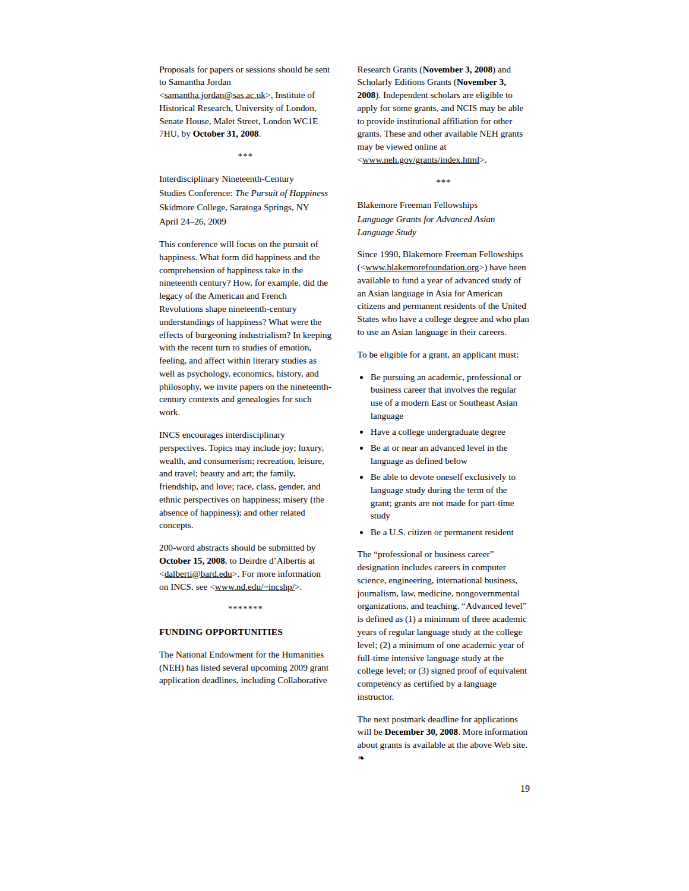Proposals for papers or sessions should be sent to Samantha Jordan <samantha.jordan@sas.ac.uk>, Institute of Historical Research, University of London, Senate House, Malet Street, London WC1E 7HU, by October 31, 2008.
***
Interdisciplinary Nineteenth-Century
Studies Conference: The Pursuit of Happiness
Skidmore College, Saratoga Springs, NY
April 24–26, 2009
This conference will focus on the pursuit of happiness. What form did happiness and the comprehension of happiness take in the nineteenth century? How, for example, did the legacy of the American and French Revolutions shape nineteenth-century understandings of happiness? What were the effects of burgeoning industrialism? In keeping with the recent turn to studies of emotion, feeling, and affect within literary studies as well as psychology, economics, history, and philosophy, we invite papers on the nineteenth-century contexts and genealogies for such work.
INCS encourages interdisciplinary perspectives. Topics may include joy; luxury, wealth, and consumerism; recreation, leisure, and travel; beauty and art; the family, friendship, and love; race, class, gender, and ethnic perspectives on happiness; misery (the absence of happiness); and other related concepts.
200-word abstracts should be submitted by October 15, 2008, to Deirdre d’Albertis at <dalberti@bard.edu>. For more information on INCS, see <www.nd.edu/~incshp/>.
*******
FUNDING OPPORTUNITIES
The National Endowment for the Humanities (NEH) has listed several upcoming 2009 grant application deadlines, including Collaborative
Research Grants (November 3, 2008) and Scholarly Editions Grants (November 3, 2008). Independent scholars are eligible to apply for some grants, and NCIS may be able to provide institutional affiliation for other grants. These and other available NEH grants may be viewed online at <www.neh.gov/grants/index.html>.
***
Blakemore Freeman Fellowships
Language Grants for Advanced Asian Language Study
Since 1990, Blakemore Freeman Fellowships (<www.blakemorefoundation.org>) have been available to fund a year of advanced study of an Asian language in Asia for American citizens and permanent residents of the United States who have a college degree and who plan to use an Asian language in their careers.
To be eligible for a grant, an applicant must:
Be pursuing an academic, professional or business career that involves the regular use of a modern East or Southeast Asian language
Have a college undergraduate degree
Be at or near an advanced level in the language as defined below
Be able to devote oneself exclusively to language study during the term of the grant; grants are not made for part-time study
Be a U.S. citizen or permanent resident
The “professional or business career” designation includes careers in computer science, engineering, international business, journalism, law, medicine, nongovernmental organizations, and teaching. “Advanced level” is defined as (1) a minimum of three academic years of regular language study at the college level; (2) a minimum of one academic year of full-time intensive language study at the college level; or (3) signed proof of equivalent competency as certified by a language instructor.
The next postmark deadline for applications will be December 30, 2008. More information about grants is available at the above Web site. ❧
19